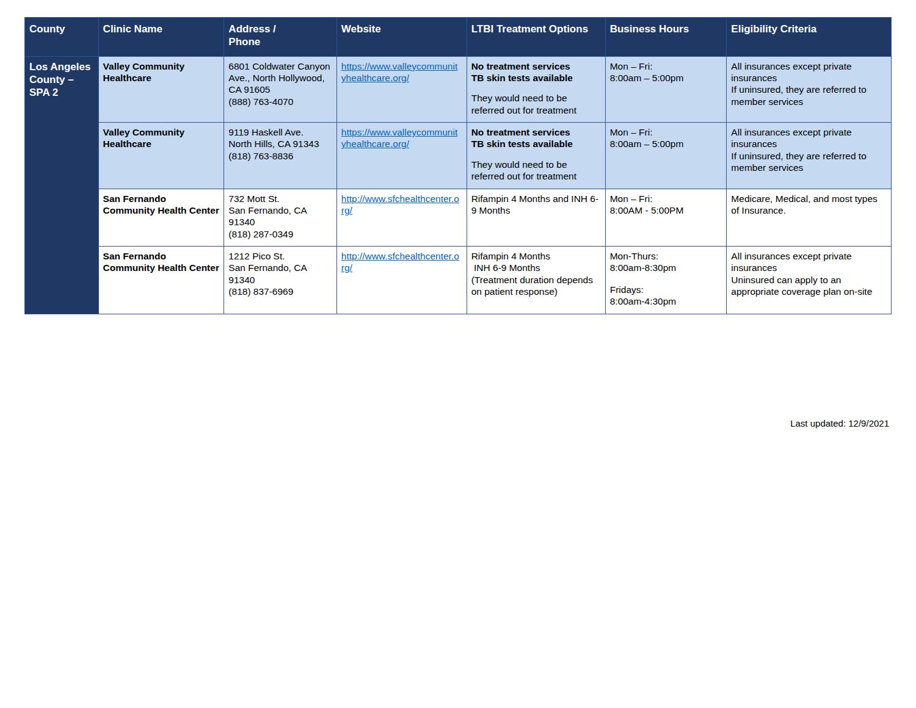| County | Clinic Name | Address / Phone | Website | LTBI Treatment Options | Business Hours | Eligibility Criteria |
| --- | --- | --- | --- | --- | --- | --- |
| Los Angeles County – SPA 2 | Valley Community Healthcare | 6801 Coldwater Canyon Ave., North Hollywood, CA 91605 (888) 763-4070 | https://www.valleycommunityhealthcare.org/ | No treatment services TB skin tests available They would need to be referred out for treatment | Mon – Fri: 8:00am – 5:00pm | All insurances except private insurances If uninsured, they are referred to member services |
| Valley Community Healthcare | 9119 Haskell Ave. North Hills, CA 91343 (818) 763-8836 | https://www.valleycommunityhealthcare.org/ | No treatment services TB skin tests available They would need to be referred out for treatment | Mon – Fri: 8:00am – 5:00pm | All insurances except private insurances If uninsured, they are referred to member services |
| San Fernando Community Health Center | 732 Mott St. San Fernando, CA 91340 (818) 287-0349 | http://www.sfchealthcenter.org/ | Rifampin 4 Months and INH 6-9 Months | Mon – Fri: 8:00AM - 5:00PM | Medicare, Medical, and most types of Insurance. |
| San Fernando Community Health Center | 1212 Pico St. San Fernando, CA 91340 (818) 837-6969 | http://www.sfchealthcenter.org/ | Rifampin 4 Months INH 6-9 Months (Treatment duration depends on patient response) | Mon-Thurs: 8:00am-8:30pm Fridays: 8:00am-4:30pm | All insurances except private insurances Uninsured can apply to an appropriate coverage plan on-site |
Last updated: 12/9/2021